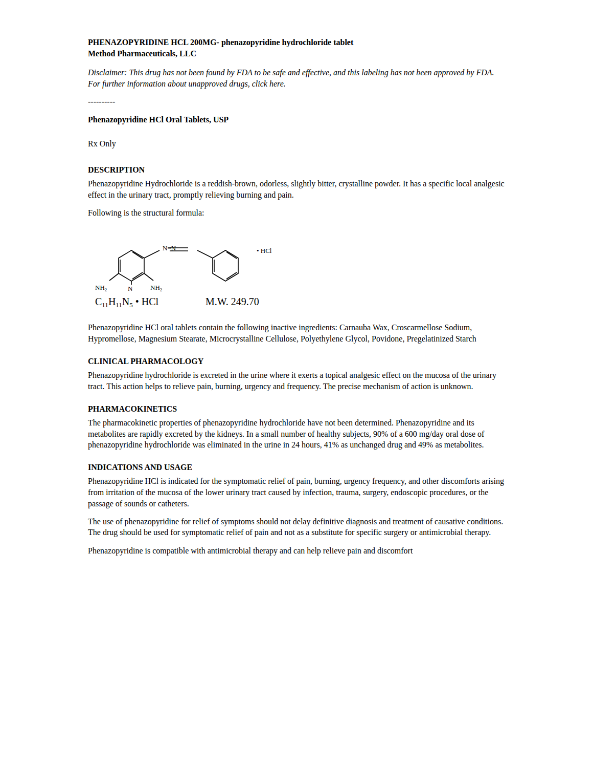PHENAZOPYRIDINE HCL 200MG- phenazopyridine hydrochloride tablet
Method Pharmaceuticals, LLC
Disclaimer: This drug has not been found by FDA to be safe and effective, and this labeling has not been approved by FDA. For further information about unapproved drugs, click here.
----------
Phenazopyridine HCl Oral Tablets, USP
Rx Only
DESCRIPTION
Phenazopyridine Hydrochloride is a reddish-brown, odorless, slightly bitter, crystalline powder. It has a specific local analgesic effect in the urinary tract, promptly relieving burning and pain.
Following is the structural formula:
N=N NH2 N NH2 • HCl C11H11N5 • HCl M.W. 249.70
Phenazopyridine HCl oral tablets contain the following inactive ingredients: Carnauba Wax, Croscarmellose Sodium, Hypromellose, Magnesium Stearate, Microcrystalline Cellulose, Polyethylene Glycol, Povidone, Pregelatinized Starch
CLINICAL PHARMACOLOGY
Phenazopyridine hydrochloride is excreted in the urine where it exerts a topical analgesic effect on the mucosa of the urinary tract. This action helps to relieve pain, burning, urgency and frequency. The precise mechanism of action is unknown.
PHARMACOKINETICS
The pharmacokinetic properties of phenazopyridine hydrochloride have not been determined. Phenazopyridine and its metabolites are rapidly excreted by the kidneys. In a small number of healthy subjects, 90% of a 600 mg/day oral dose of phenazopyridine hydrochloride was eliminated in the urine in 24 hours, 41% as unchanged drug and 49% as metabolites.
INDICATIONS AND USAGE
Phenazopyridine HCl is indicated for the symptomatic relief of pain, burning, urgency frequency, and other discomforts arising from irritation of the mucosa of the lower urinary tract caused by infection, trauma, surgery, endoscopic procedures, or the passage of sounds or catheters.
The use of phenazopyridine for relief of symptoms should not delay definitive diagnosis and treatment of causative conditions. The drug should be used for symptomatic relief of pain and not as a substitute for specific surgery or antimicrobial therapy.
Phenazopyridine is compatible with antimicrobial therapy and can help relieve pain and discomfort